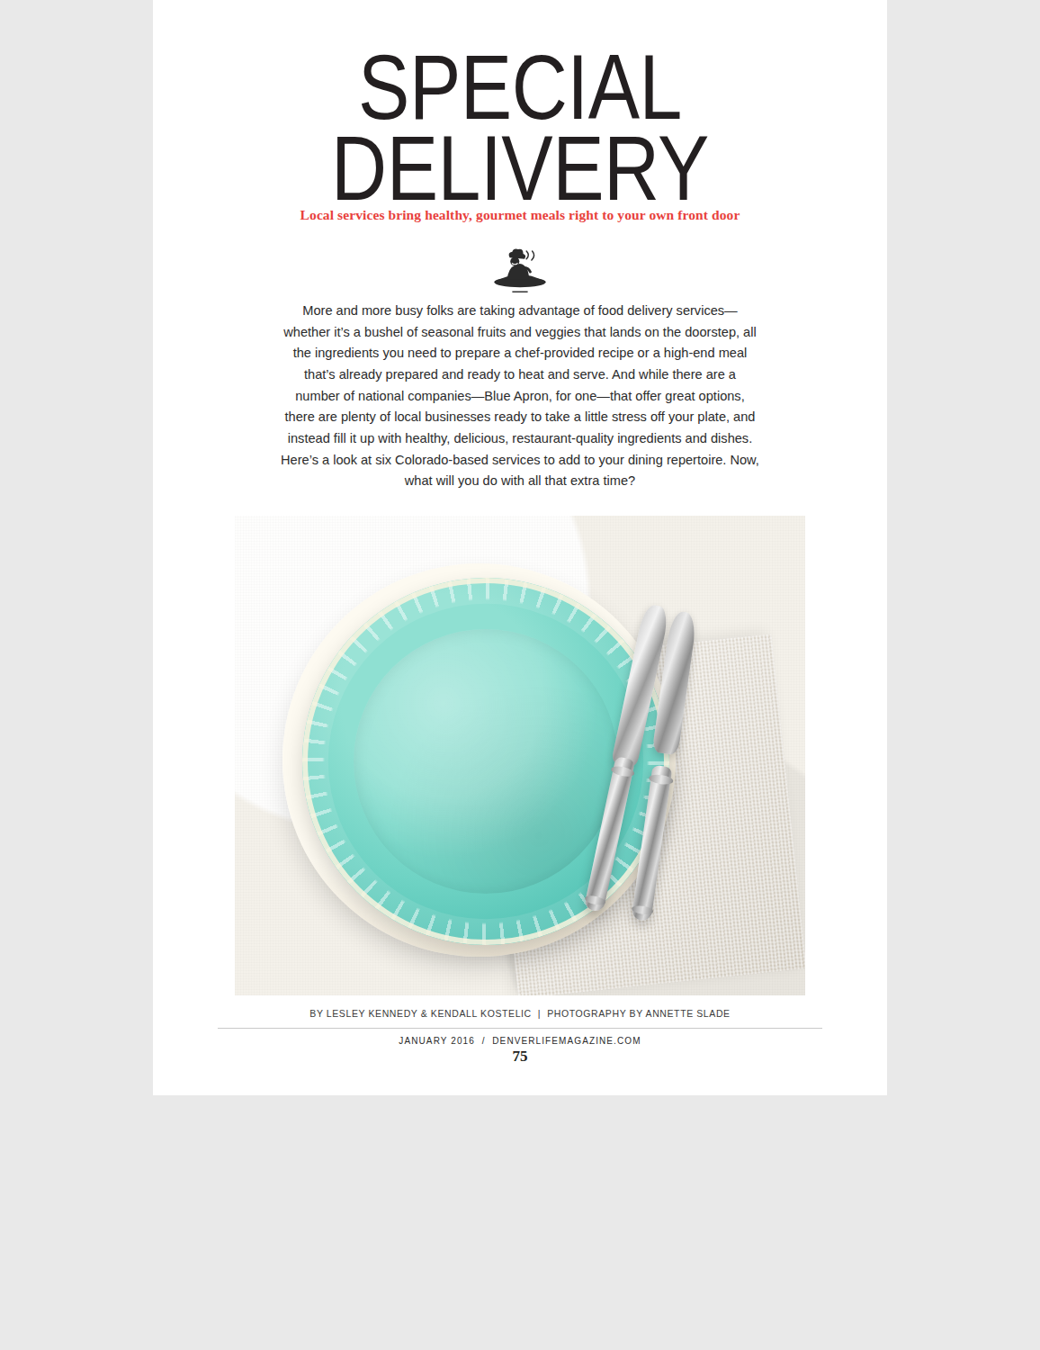Special Delivery
Local services bring healthy, gourmet meals right to your own front door
More and more busy folks are taking advantage of food delivery services—whether it’s a bushel of seasonal fruits and veggies that lands on the doorstep, all the ingredients you need to prepare a chef-provided recipe or a high-end meal that’s already prepared and ready to heat and serve. And while there are a number of national companies—Blue Apron, for one—that offer great options, there are plenty of local businesses ready to take a little stress off your plate, and instead fill it up with healthy, delicious, restaurant-quality ingredients and dishes. Here’s a look at six Colorado-based services to add to your dining repertoire. Now, what will you do with all that extra time?
By Lesley Kennedy & Kendall Kostelic | Photography by Annette Slade
January 2016 / denverlifemagazine.com
75